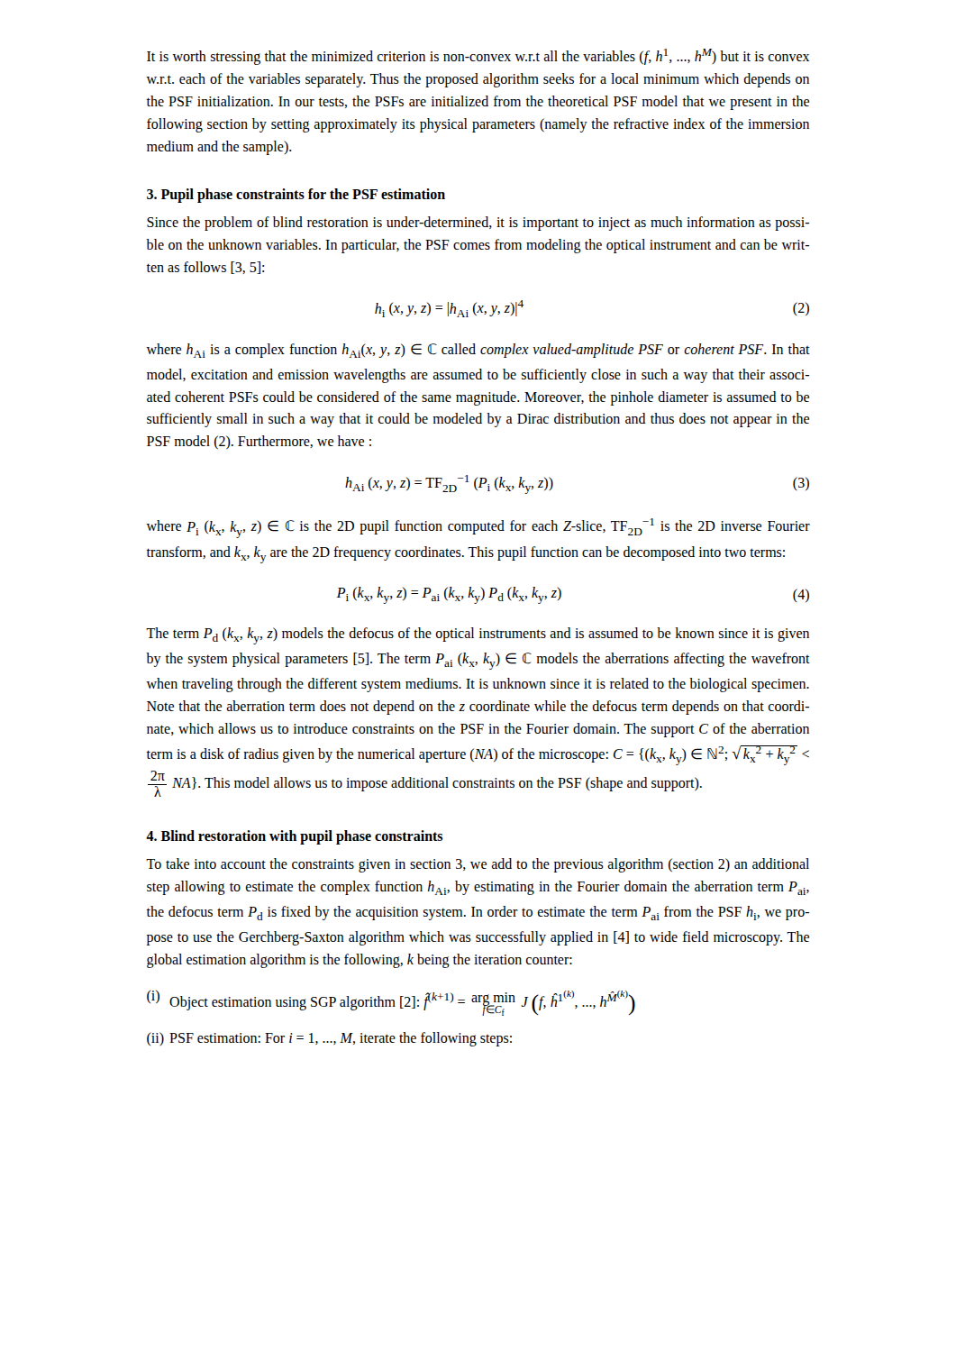It is worth stressing that the minimized criterion is non-convex w.r.t all the variables (f, h1, ..., hM) but it is convex w.r.t. each of the variables separately. Thus the proposed algorithm seeks for a local minimum which depends on the PSF initialization. In our tests, the PSFs are initialized from the theoretical PSF model that we present in the following section by setting approximately its physical parameters (namely the refractive index of the immersion medium and the sample).
3. Pupil phase constraints for the PSF estimation
Since the problem of blind restoration is under-determined, it is important to inject as much information as possible on the unknown variables. In particular, the PSF comes from modeling the optical instrument and can be written as follows [3, 5]:
hi (x, y, z) = |hAi (x, y, z)|4
(2)
where hAi is a complex function hAi(x, y, z) ∈ ℂ called complex valued-amplitude PSF or coherent PSF. In that model, excitation and emission wavelengths are assumed to be sufficiently close in such a way that their associated coherent PSFs could be considered of the same magnitude. Moreover, the pinhole diameter is assumed to be sufficiently small in such a way that it could be modeled by a Dirac distribution and thus does not appear in the PSF model (2). Furthermore, we have :
hAi (x, y, z) = TF2D−1 (Pi (kx, ky, z))
(3)
where Pi (kx, ky, z) ∈ ℂ is the 2D pupil function computed for each Z-slice, TF2D−1 is the 2D inverse Fourier transform, and kx, ky are the 2D frequency coordinates. This pupil function can be decomposed into two terms:
Pi (kx, ky, z) = Pai (kx, ky) Pd (kx, ky, z)
(4)
The term Pd (kx, ky, z) models the defocus of the optical instruments and is assumed to be known since it is given by the system physical parameters [5]. The term Pai (kx, ky) ∈ ℂ models the aberrations affecting the wavefront when traveling through the different system mediums. It is unknown since it is related to the biological specimen. Note that the aberration term does not depend on the z coordinate while the defocus term depends on that coordinate, which allows us to introduce constraints on the PSF in the Fourier domain. The support C of the aberration term is a disk of radius given by the numerical aperture (NA) of the microscope: C = {(kx, ky) ∈ ℕ2; √kx2 + ky2 < 2π λ NA}. This model allows us to impose additional constraints on the PSF (shape and support).
4. Blind restoration with pupil phase constraints
To take into account the constraints given in section 3, we add to the previous algorithm (section 2) an additional step allowing to estimate the complex function hAi, by estimating in the Fourier domain the aberration term Pai, the defocus term Pd is fixed by the acquisition system. In order to estimate the term Pai from the PSF hi, we propose to use the Gerchberg-Saxton algorithm which was successfully applied in [4] to wide field microscopy. The global estimation algorithm is the following, k being the iteration counter:
(i) Object estimation using SGP algorithm [2]: f̂(k+1) = arg min f∈Cf J (f, ĥ1(k), ..., hM̂(k))
(ii) PSF estimation: For i = 1, ..., M, iterate the following steps: